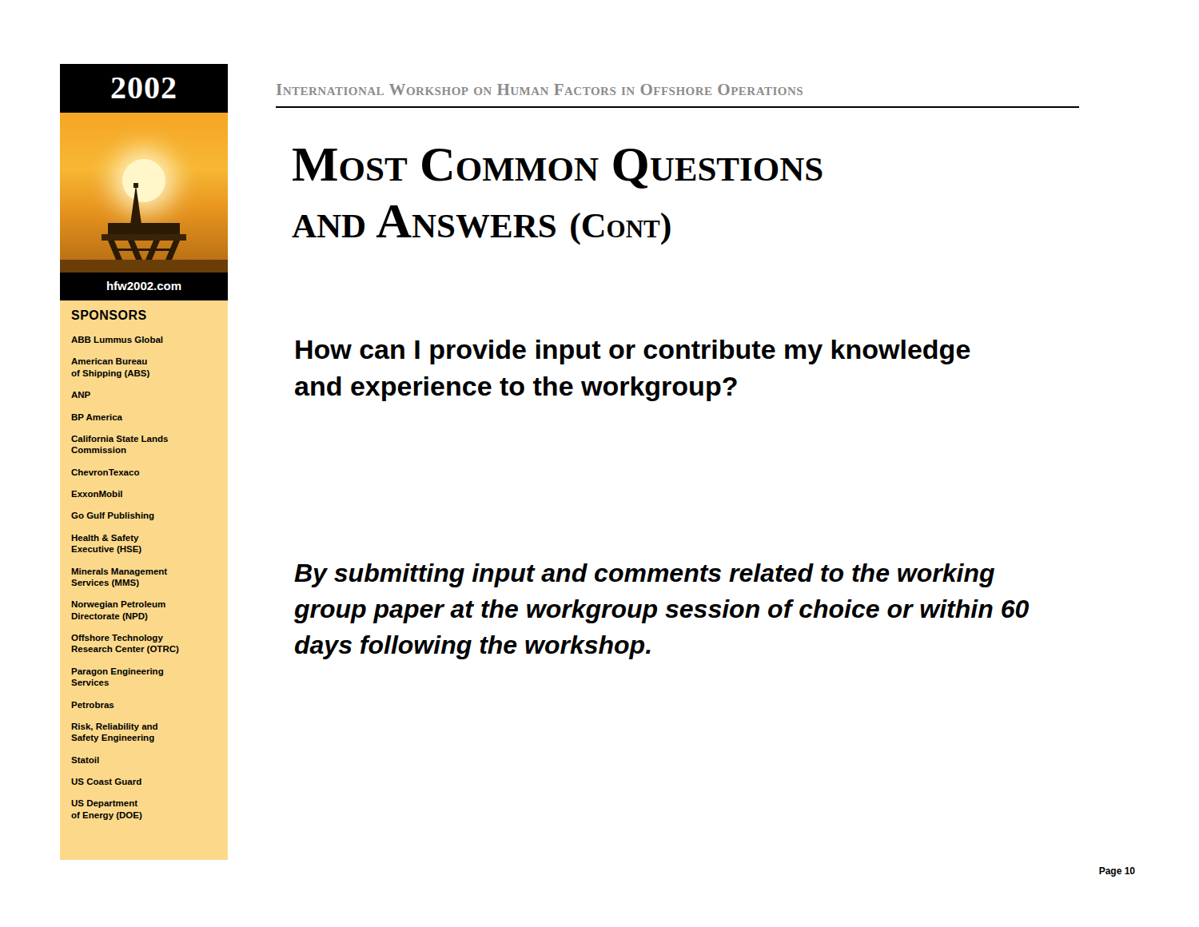2002
hfw2002.com
SPONSORS
ABB Lummus Global
American Bureau
of Shipping (ABS)
ANP
BP America
California State Lands
Commission
ChevronTexaco
ExxonMobil
Go Gulf Publishing
Health & Safety
Executive (HSE)
Minerals Management
Services (MMS)
Norwegian Petroleum
Directorate (NPD)
Offshore Technology
Research Center (OTRC)
Paragon Engineering
Services
Petrobras
Risk, Reliability and
Safety Engineering
Statoil
US Coast Guard
US Department
of Energy (DOE)
International Workshop on Human Factors in Offshore Operations
Most Common Questions
and Answers (Cont)
How can I provide input or contribute my knowledge and experience to the workgroup?
By submitting input and comments related to the working group paper at the workgroup session of choice or within 60 days following the workshop.
Page 10